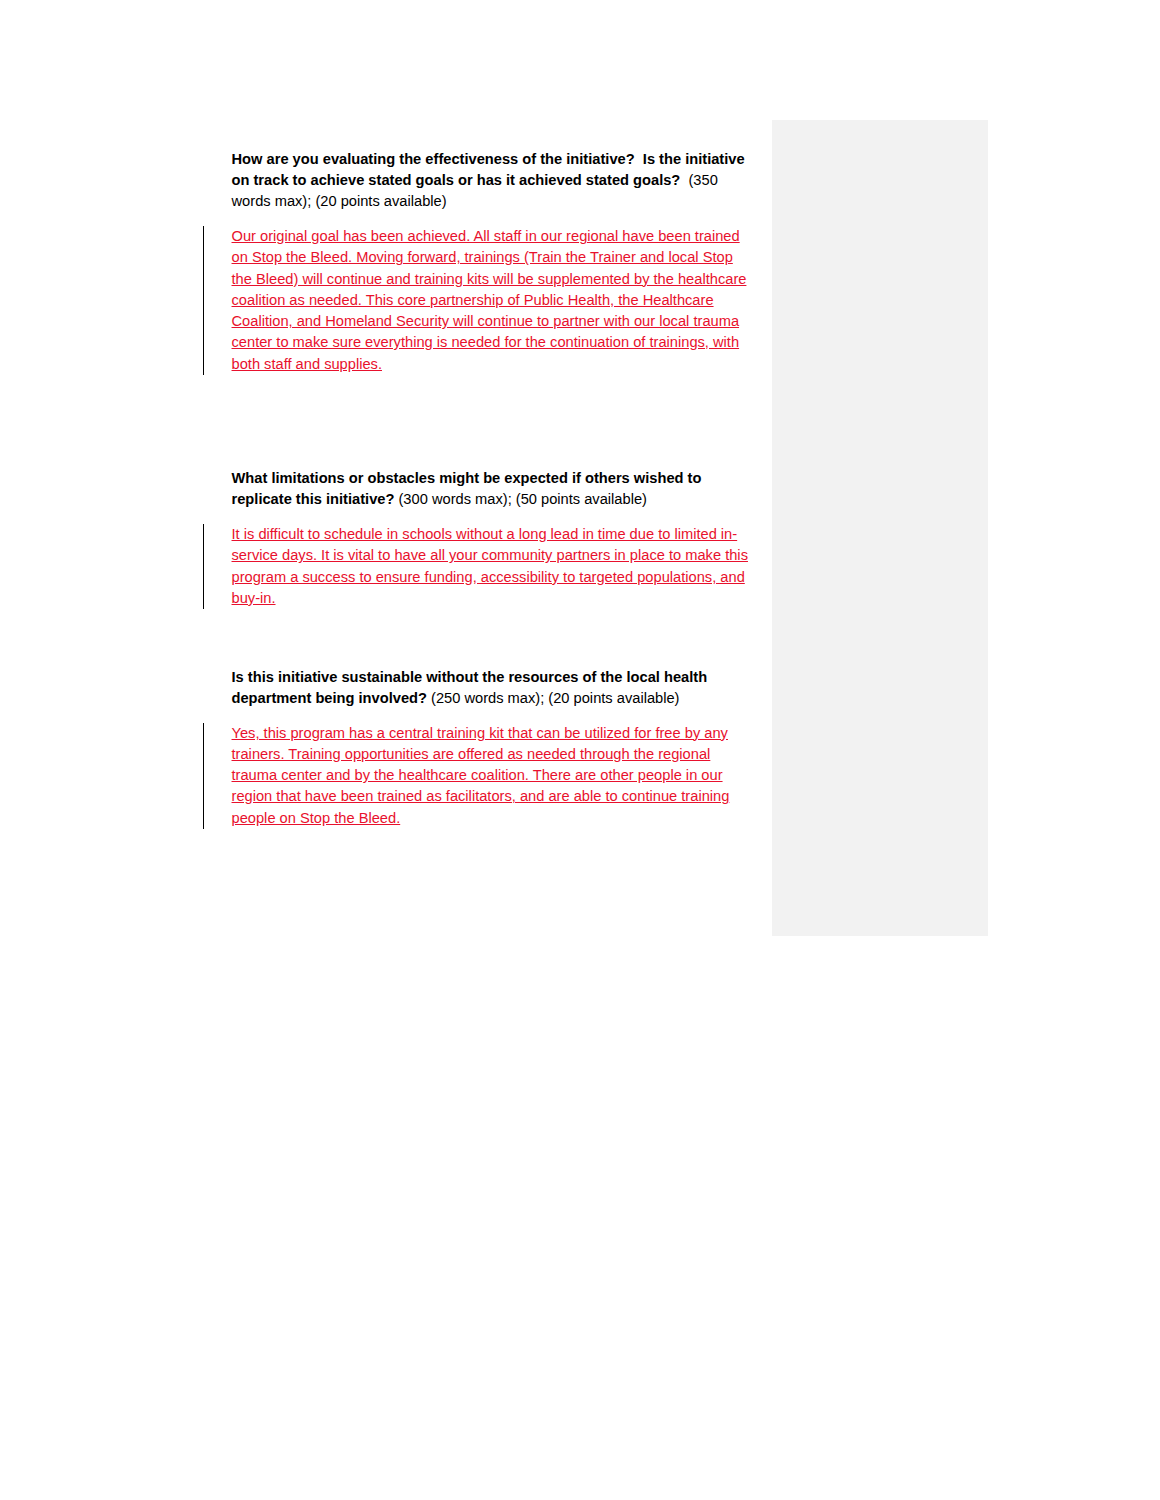How are you evaluating the effectiveness of the initiative? Is the initiative on track to achieve stated goals or has it achieved stated goals? (350 words max); (20 points available)
Our original goal has been achieved. All staff in our regional have been trained on Stop the Bleed. Moving forward, trainings (Train the Trainer and local Stop the Bleed) will continue and training kits will be supplemented by the healthcare coalition as needed. This core partnership of Public Health, the Healthcare Coalition, and Homeland Security will continue to partner with our local trauma center to make sure everything is needed for the continuation of trainings, with both staff and supplies.
What limitations or obstacles might be expected if others wished to replicate this initiative? (300 words max); (50 points available)
It is difficult to schedule in schools without a long lead in time due to limited in-service days. It is vital to have all your community partners in place to make this program a success to ensure funding, accessibility to targeted populations, and buy-in.
Is this initiative sustainable without the resources of the local health department being involved? (250 words max); (20 points available)
Yes, this program has a central training kit that can be utilized for free by any trainers. Training opportunities are offered as needed through the regional trauma center and by the healthcare coalition. There are other people in our region that have been trained as facilitators, and are able to continue training people on Stop the Bleed.